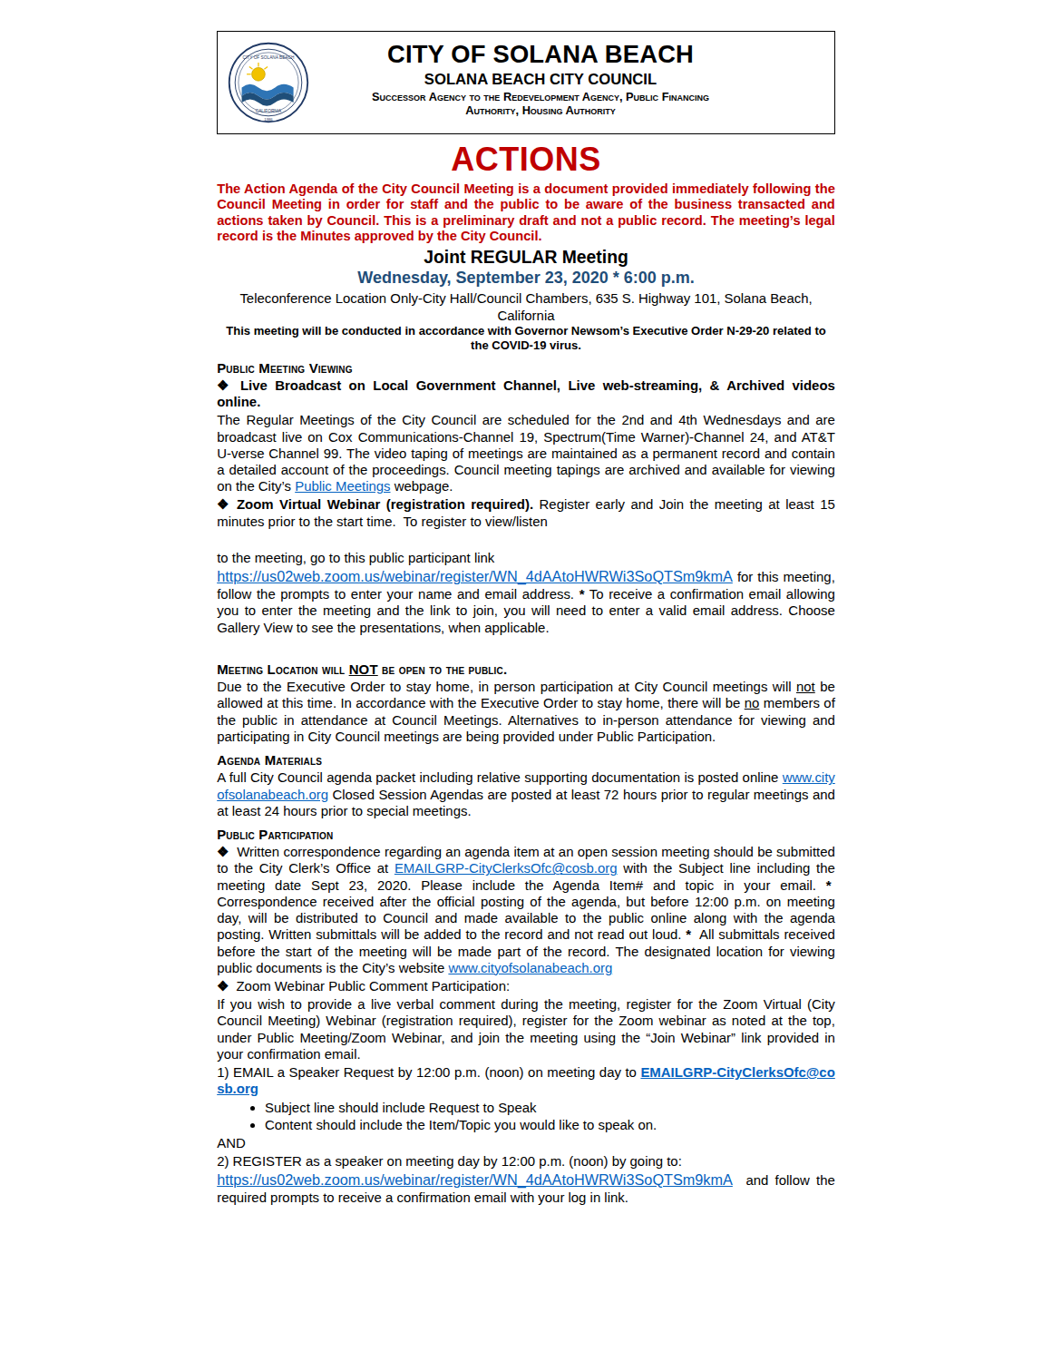CITY OF SOLANA BEACH CALIFORNIA 1986
CITY OF SOLANA BEACH
SOLANA BEACH CITY COUNCIL
Successor Agency to the Redevelopment Agency, Public Financing
Authority, Housing Authority
ACTIONS
The Action Agenda of the City Council Meeting is a document provided immediately following the Council Meeting in order for staff and the public to be aware of the business transacted and actions taken by Council. This is a preliminary draft and not a public record. The meeting’s legal record is the Minutes approved by the City Council.
Joint REGULAR Meeting
Wednesday, September 23, 2020 * 6:00 p.m.
Teleconference Location Only-City Hall/Council Chambers, 635 S. Highway 101, Solana Beach, California
This meeting will be conducted in accordance with Governor Newsom’s Executive Order N-29-20 related to the COVID-19 virus.
Public Meeting Viewing
❖ Live Broadcast on Local Government Channel, Live web-streaming, & Archived videos online.
The Regular Meetings of the City Council are scheduled for the 2nd and 4th Wednesdays and are broadcast live on Cox Communications-Channel 19, Spectrum(Time Warner)-Channel 24, and AT&T U-verse Channel 99. The video taping of meetings are maintained as a permanent record and contain a detailed account of the proceedings. Council meeting tapings are archived and available for viewing on the City’s Public Meetings webpage.
❖ Zoom Virtual Webinar (registration required). Register early and Join the meeting at least 15 minutes prior to the start time. To register to view/listen
to the meeting, go to this public participant link
https://us02web.zoom.us/webinar/register/WN_4dAAtoHWRWi3SoQTSm9kmA for this meeting, follow the prompts to enter your name and email address. * To receive a confirmation email allowing you to enter the meeting and the link to join, you will need to enter a valid email address. Choose Gallery View to see the presentations, when applicable.
Meeting Location will NOT be open to the public.
Due to the Executive Order to stay home, in person participation at City Council meetings will not be allowed at this time. In accordance with the Executive Order to stay home, there will be no members of the public in attendance at Council Meetings. Alternatives to in-person attendance for viewing and participating in City Council meetings are being provided under Public Participation.
Agenda Materials
A full City Council agenda packet including relative supporting documentation is posted online www.cityofsolanabeach.org Closed Session Agendas are posted at least 72 hours prior to regular meetings and at least 24 hours prior to special meetings.
Public Participation
❖ Written correspondence regarding an agenda item at an open session meeting should be submitted to the City Clerk’s Office at EMAILGRP-CityClerksOfc@cosb.org with the Subject line including the meeting date Sept 23, 2020. Please include the Agenda Item# and topic in your email. * Correspondence received after the official posting of the agenda, but before 12:00 p.m. on meeting day, will be distributed to Council and made available to the public online along with the agenda posting. Written submittals will be added to the record and not read out loud. * All submittals received before the start of the meeting will be made part of the record. The designated location for viewing public documents is the City’s website www.cityofsolanabeach.org
❖ Zoom Webinar Public Comment Participation:
If you wish to provide a live verbal comment during the meeting, register for the Zoom Virtual (City Council Meeting) Webinar (registration required), register for the Zoom webinar as noted at the top, under Public Meeting/Zoom Webinar, and join the meeting using the “Join Webinar” link provided in your confirmation email.
1) EMAIL a Speaker Request by 12:00 p.m. (noon) on meeting day to EMAILGRP-CityClerksOfc@cosb.org
Subject line should include Request to Speak
Content should include the Item/Topic you would like to speak on.
AND
2) REGISTER as a speaker on meeting day by 12:00 p.m. (noon) by going to:
https://us02web.zoom.us/webinar/register/WN_4dAAtoHWRWi3SoQTSm9kmA and follow the required prompts to receive a confirmation email with your log in link.